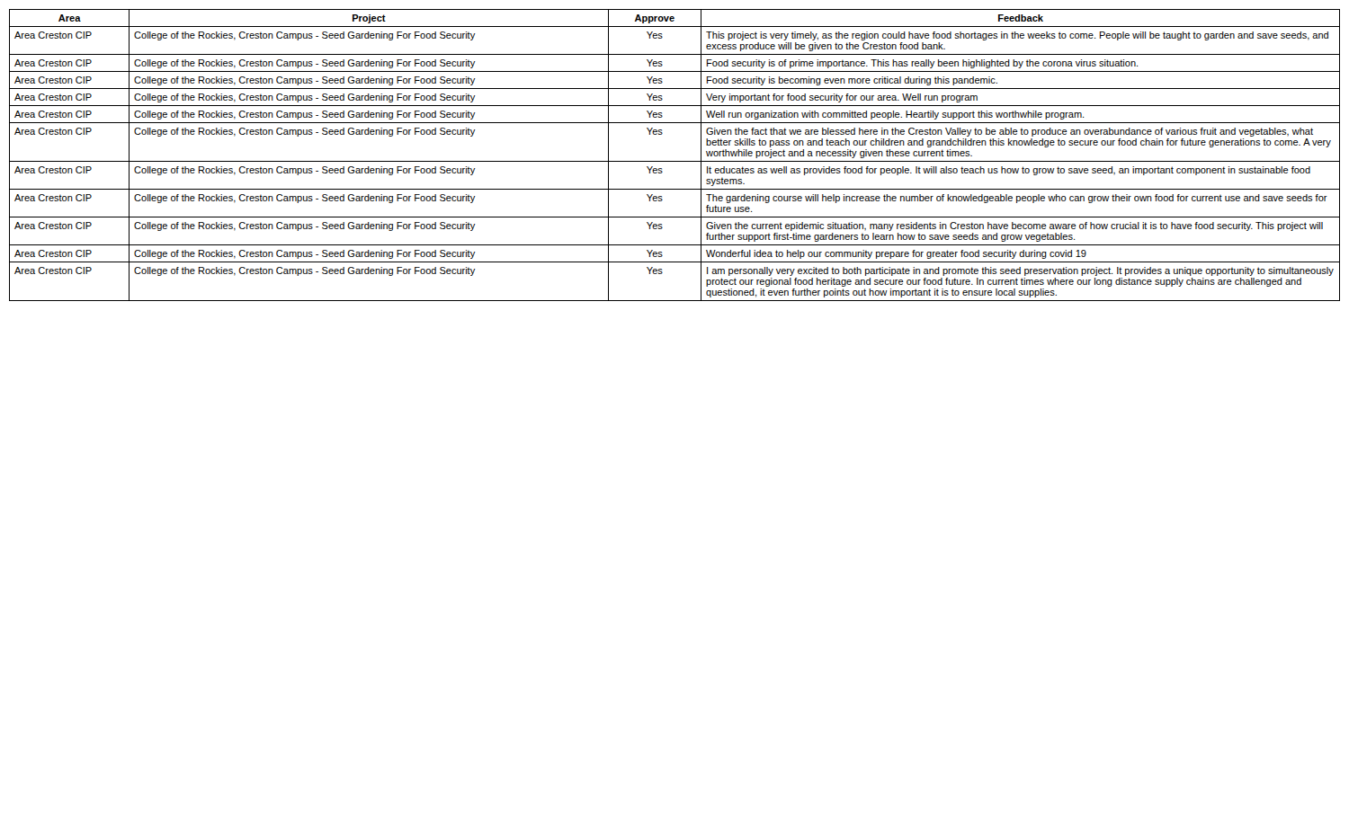| Area | Project | Approve | Feedback |
| --- | --- | --- | --- |
| Area Creston CIP | College of the Rockies, Creston Campus - Seed Gardening For Food Security | Yes | This project is very timely, as the region could have food shortages in the weeks to come. People will be taught to garden and save seeds, and excess produce will be given to the Creston food bank. |
| Area Creston CIP | College of the Rockies, Creston Campus - Seed Gardening For Food Security | Yes | Food security is of prime importance. This has really been highlighted by the corona virus situation. |
| Area Creston CIP | College of the Rockies, Creston Campus - Seed Gardening For Food Security | Yes | Food security is becoming even more critical during this pandemic. |
| Area Creston CIP | College of the Rockies, Creston Campus - Seed Gardening For Food Security | Yes | Very important for food security for our area. Well run program |
| Area Creston CIP | College of the Rockies, Creston Campus - Seed Gardening For Food Security | Yes | Well run organization with committed people. Heartily support this worthwhile program. |
| Area Creston CIP | College of the Rockies, Creston Campus - Seed Gardening For Food Security | Yes | Given the fact that we are blessed here in the Creston Valley to be able to produce an overabundance of various fruit and vegetables, what better skills to pass on and teach our children and grandchildren this knowledge to secure our food chain for future generations to come. A very worthwhile project and a necessity given these current times. |
| Area Creston CIP | College of the Rockies, Creston Campus - Seed Gardening For Food Security | Yes | It educates as well as provides food for people. It will also teach us how to grow to save seed, an important component in sustainable food systems. |
| Area Creston CIP | College of the Rockies, Creston Campus - Seed Gardening For Food Security | Yes | The gardening course will help increase the number of knowledgeable people who can grow their own food for current use and save seeds for future use. |
| Area Creston CIP | College of the Rockies, Creston Campus - Seed Gardening For Food Security | Yes | Given the current epidemic situation, many residents in Creston have become aware of how crucial it is to have food security. This project will further support first-time gardeners to learn how to save seeds and grow vegetables. |
| Area Creston CIP | College of the Rockies, Creston Campus - Seed Gardening For Food Security | Yes | Wonderful idea to help our community prepare for greater food security during covid 19 |
| Area Creston CIP | College of the Rockies, Creston Campus - Seed Gardening For Food Security | Yes | I am personally very excited to both participate in and promote this seed preservation project. It provides a unique opportunity to simultaneously protect our regional food heritage and secure our food future. In current times where our long distance supply chains are challenged and questioned, it even further points out how important it is to ensure local supplies. |